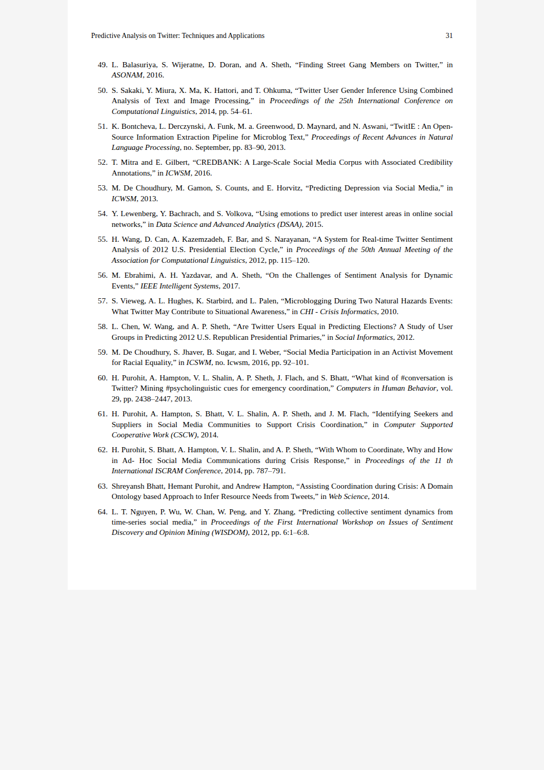Predictive Analysis on Twitter: Techniques and Applications 31
L. Balasuriya, S. Wijeratne, D. Doran, and A. Sheth, “Finding Street Gang Members on Twitter,” in ASONAM, 2016.
S. Sakaki, Y. Miura, X. Ma, K. Hattori, and T. Ohkuma, “Twitter User Gender Inference Using Combined Analysis of Text and Image Processing,” in Proceedings of the 25th International Conference on Computational Linguistics, 2014, pp. 54–61.
K. Bontcheva, L. Derczynski, A. Funk, M. a. Greenwood, D. Maynard, and N. Aswani, “TwitIE : An Open-Source Information Extraction Pipeline for Microblog Text,” Proceedings of Recent Advances in Natural Language Processing, no. September, pp. 83–90, 2013.
T. Mitra and E. Gilbert, “CREDBANK: A Large-Scale Social Media Corpus with Associated Credibility Annotations,” in ICWSM, 2016.
M. De Choudhury, M. Gamon, S. Counts, and E. Horvitz, “Predicting Depression via Social Media,” in ICWSM, 2013.
Y. Lewenberg, Y. Bachrach, and S. Volkova, “Using emotions to predict user interest areas in online social networks,” in Data Science and Advanced Analytics (DSAA), 2015.
H. Wang, D. Can, A. Kazemzadeh, F. Bar, and S. Narayanan, “A System for Real-time Twitter Sentiment Analysis of 2012 U.S. Presidential Election Cycle,” in Proceedings of the 50th Annual Meeting of the Association for Computational Linguistics, 2012, pp. 115–120.
M. Ebrahimi, A. H. Yazdavar, and A. Sheth, “On the Challenges of Sentiment Analysis for Dynamic Events,” IEEE Intelligent Systems, 2017.
S. Vieweg, A. L. Hughes, K. Starbird, and L. Palen, “Microblogging During Two Natural Hazards Events: What Twitter May Contribute to Situational Awareness,” in CHI - Crisis Informatics, 2010.
L. Chen, W. Wang, and A. P. Sheth, “Are Twitter Users Equal in Predicting Elections? A Study of User Groups in Predicting 2012 U.S. Republican Presidential Primaries,” in Social Informatics, 2012.
M. De Choudhury, S. Jhaver, B. Sugar, and I. Weber, “Social Media Participation in an Activist Movement for Racial Equality,” in ICSWM, no. Icwsm, 2016, pp. 92–101.
H. Purohit, A. Hampton, V. L. Shalin, A. P. Sheth, J. Flach, and S. Bhatt, “What kind of #conversation is Twitter? Mining #psycholinguistic cues for emergency coordination,” Computers in Human Behavior, vol. 29, pp. 2438–2447, 2013.
H. Purohit, A. Hampton, S. Bhatt, V. L. Shalin, A. P. Sheth, and J. M. Flach, “Identifying Seekers and Suppliers in Social Media Communities to Support Crisis Coordination,” in Computer Supported Cooperative Work (CSCW), 2014.
H. Purohit, S. Bhatt, A. Hampton, V. L. Shalin, and A. P. Sheth, “With Whom to Coordinate, Why and How in Ad- Hoc Social Media Communications during Crisis Response,” in Proceedings of the 11 th International ISCRAM Conference, 2014, pp. 787–791.
Shreyansh Bhatt, Hemant Purohit, and Andrew Hampton, “Assisting Coordination during Crisis: A Domain Ontology based Approach to Infer Resource Needs from Tweets,” in Web Science, 2014.
L. T. Nguyen, P. Wu, W. Chan, W. Peng, and Y. Zhang, “Predicting collective sentiment dynamics from time-series social media,” in Proceedings of the First International Workshop on Issues of Sentiment Discovery and Opinion Mining (WISDOM), 2012, pp. 6:1–6:8.